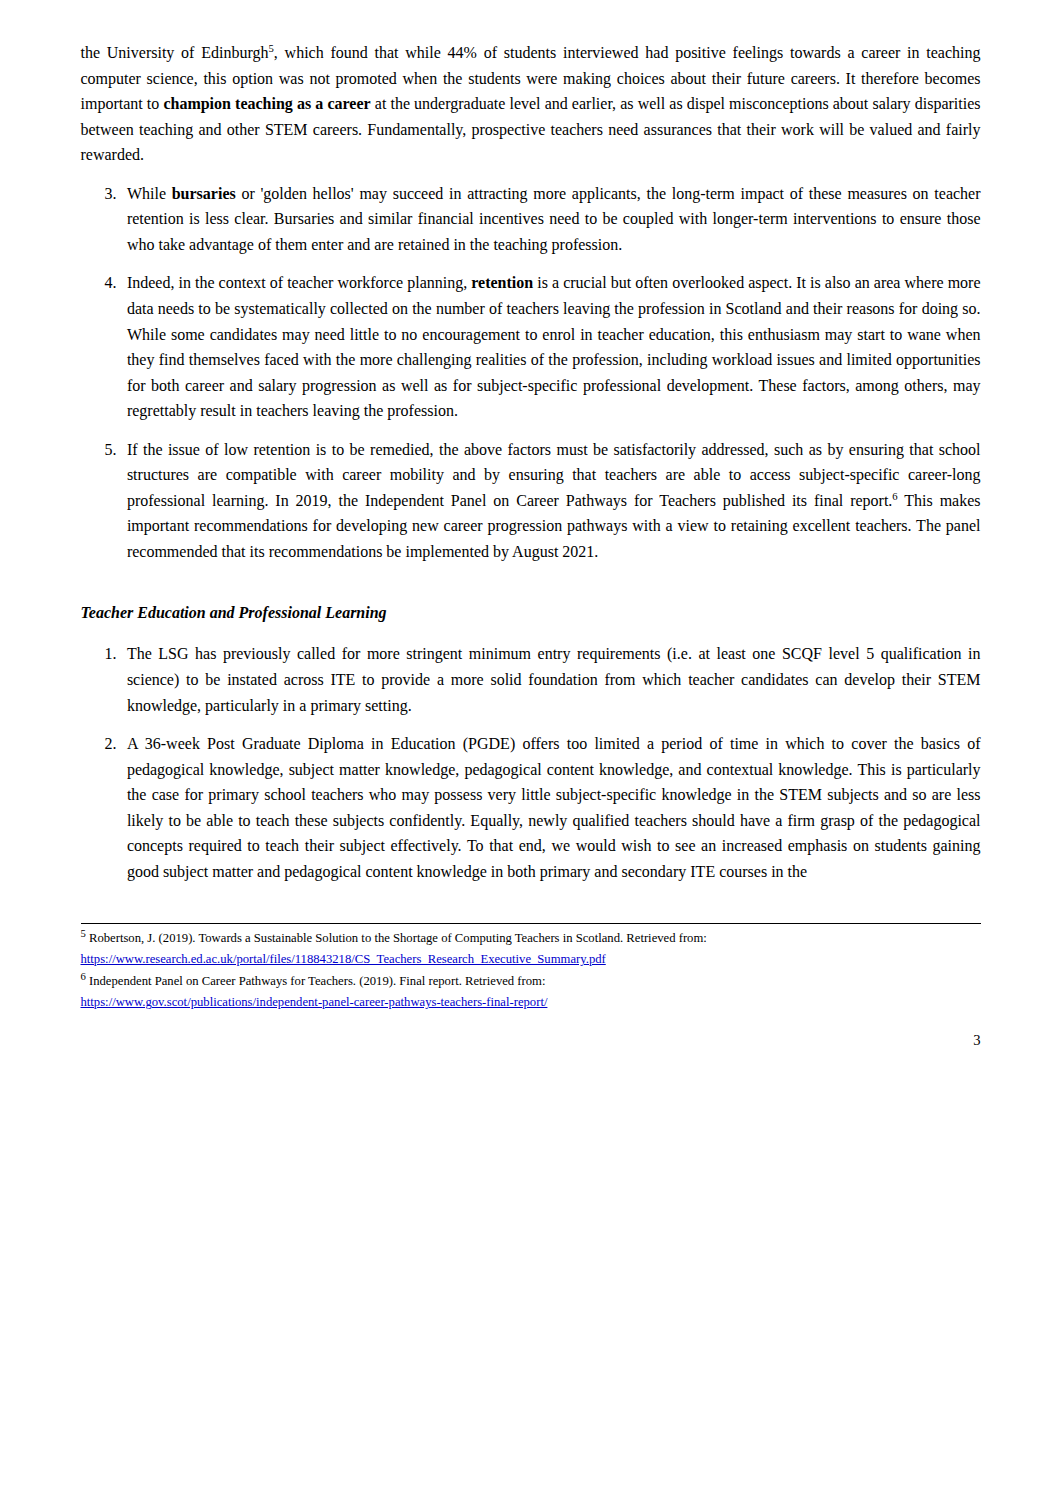the University of Edinburgh5, which found that while 44% of students interviewed had positive feelings towards a career in teaching computer science, this option was not promoted when the students were making choices about their future careers. It therefore becomes important to champion teaching as a career at the undergraduate level and earlier, as well as dispel misconceptions about salary disparities between teaching and other STEM careers. Fundamentally, prospective teachers need assurances that their work will be valued and fairly rewarded.
While bursaries or 'golden hellos' may succeed in attracting more applicants, the long-term impact of these measures on teacher retention is less clear. Bursaries and similar financial incentives need to be coupled with longer-term interventions to ensure those who take advantage of them enter and are retained in the teaching profession.
Indeed, in the context of teacher workforce planning, retention is a crucial but often overlooked aspect. It is also an area where more data needs to be systematically collected on the number of teachers leaving the profession in Scotland and their reasons for doing so. While some candidates may need little to no encouragement to enrol in teacher education, this enthusiasm may start to wane when they find themselves faced with the more challenging realities of the profession, including workload issues and limited opportunities for both career and salary progression as well as for subject-specific professional development. These factors, among others, may regrettably result in teachers leaving the profession.
If the issue of low retention is to be remedied, the above factors must be satisfactorily addressed, such as by ensuring that school structures are compatible with career mobility and by ensuring that teachers are able to access subject-specific career-long professional learning. In 2019, the Independent Panel on Career Pathways for Teachers published its final report.6 This makes important recommendations for developing new career progression pathways with a view to retaining excellent teachers. The panel recommended that its recommendations be implemented by August 2021.
Teacher Education and Professional Learning
The LSG has previously called for more stringent minimum entry requirements (i.e. at least one SCQF level 5 qualification in science) to be instated across ITE to provide a more solid foundation from which teacher candidates can develop their STEM knowledge, particularly in a primary setting.
A 36-week Post Graduate Diploma in Education (PGDE) offers too limited a period of time in which to cover the basics of pedagogical knowledge, subject matter knowledge, pedagogical content knowledge, and contextual knowledge. This is particularly the case for primary school teachers who may possess very little subject-specific knowledge in the STEM subjects and so are less likely to be able to teach these subjects confidently. Equally, newly qualified teachers should have a firm grasp of the pedagogical concepts required to teach their subject effectively. To that end, we would wish to see an increased emphasis on students gaining good subject matter and pedagogical content knowledge in both primary and secondary ITE courses in the
5 Robertson, J. (2019). Towards a Sustainable Solution to the Shortage of Computing Teachers in Scotland. Retrieved from:
https://www.research.ed.ac.uk/portal/files/118843218/CS_Teachers_Research_Executive_Summary.pdf
6 Independent Panel on Career Pathways for Teachers. (2019). Final report. Retrieved from:
https://www.gov.scot/publications/independent-panel-career-pathways-teachers-final-report/
3